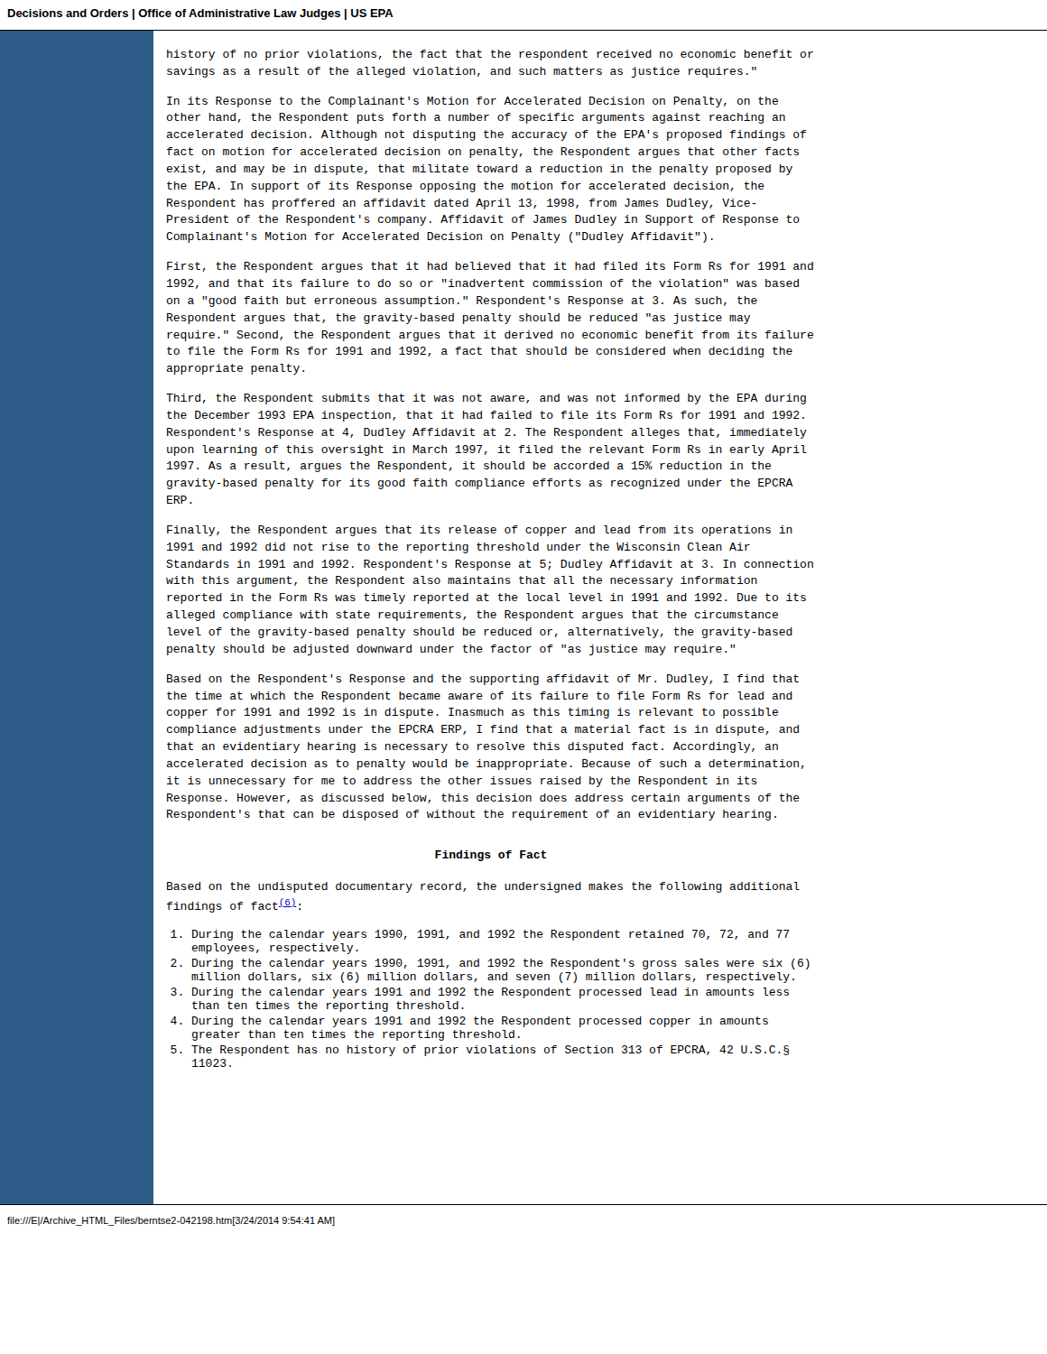Decisions and Orders | Office of Administrative Law Judges | US EPA
history of no prior violations, the fact that the respondent received no economic benefit or savings as a result of the alleged violation, and such matters as justice requires."
In its Response to the Complainant's Motion for Accelerated Decision on Penalty, on the other hand, the Respondent puts forth a number of specific arguments against reaching an accelerated decision. Although not disputing the accuracy of the EPA's proposed findings of fact on motion for accelerated decision on penalty, the Respondent argues that other facts exist, and may be in dispute, that militate toward a reduction in the penalty proposed by the EPA. In support of its Response opposing the motion for accelerated decision, the Respondent has proffered an affidavit dated April 13, 1998, from James Dudley, Vice-President of the Respondent's company. Affidavit of James Dudley in Support of Response to Complainant's Motion for Accelerated Decision on Penalty ("Dudley Affidavit").
First, the Respondent argues that it had believed that it had filed its Form Rs for 1991 and 1992, and that its failure to do so or "inadvertent commission of the violation" was based on a "good faith but erroneous assumption." Respondent's Response at 3. As such, the Respondent argues that, the gravity-based penalty should be reduced "as justice may require." Second, the Respondent argues that it derived no economic benefit from its failure to file the Form Rs for 1991 and 1992, a fact that should be considered when deciding the appropriate penalty.
Third, the Respondent submits that it was not aware, and was not informed by the EPA during the December 1993 EPA inspection, that it had failed to file its Form Rs for 1991 and 1992. Respondent's Response at 4, Dudley Affidavit at 2. The Respondent alleges that, immediately upon learning of this oversight in March 1997, it filed the relevant Form Rs in early April 1997. As a result, argues the Respondent, it should be accorded a 15% reduction in the gravity-based penalty for its good faith compliance efforts as recognized under the EPCRA ERP.
Finally, the Respondent argues that its release of copper and lead from its operations in 1991 and 1992 did not rise to the reporting threshold under the Wisconsin Clean Air Standards in 1991 and 1992. Respondent's Response at 5; Dudley Affidavit at 3. In connection with this argument, the Respondent also maintains that all the necessary information reported in the Form Rs was timely reported at the local level in 1991 and 1992. Due to its alleged compliance with state requirements, the Respondent argues that the circumstance level of the gravity-based penalty should be reduced or, alternatively, the gravity-based penalty should be adjusted downward under the factor of "as justice may require."
Based on the Respondent's Response and the supporting affidavit of Mr. Dudley, I find that the time at which the Respondent became aware of its failure to file Form Rs for lead and copper for 1991 and 1992 is in dispute. Inasmuch as this timing is relevant to possible compliance adjustments under the EPCRA ERP, I find that a material fact is in dispute, and that an evidentiary hearing is necessary to resolve this disputed fact. Accordingly, an accelerated decision as to penalty would be inappropriate. Because of such a determination, it is unnecessary for me to address the other issues raised by the Respondent in its Response. However, as discussed below, this decision does address certain arguments of the Respondent's that can be disposed of without the requirement of an evidentiary hearing.
Findings of Fact
Based on the undisputed documentary record, the undersigned makes the following additional findings of fact(6):
During the calendar years 1990, 1991, and 1992 the Respondent retained 70, 72, and 77 employees, respectively.
During the calendar years 1990, 1991, and 1992 the Respondent's gross sales were six (6) million dollars, six (6) million dollars, and seven (7) million dollars, respectively.
During the calendar years 1991 and 1992 the Respondent processed lead in amounts less than ten times the reporting threshold.
During the calendar years 1991 and 1992 the Respondent processed copper in amounts greater than ten times the reporting threshold.
The Respondent has no history of prior violations of Section 313 of EPCRA, 42 U.S.C.§ 11023.
file:///E|/Archive_HTML_Files/berntse2-042198.htm[3/24/2014 9:54:41 AM]